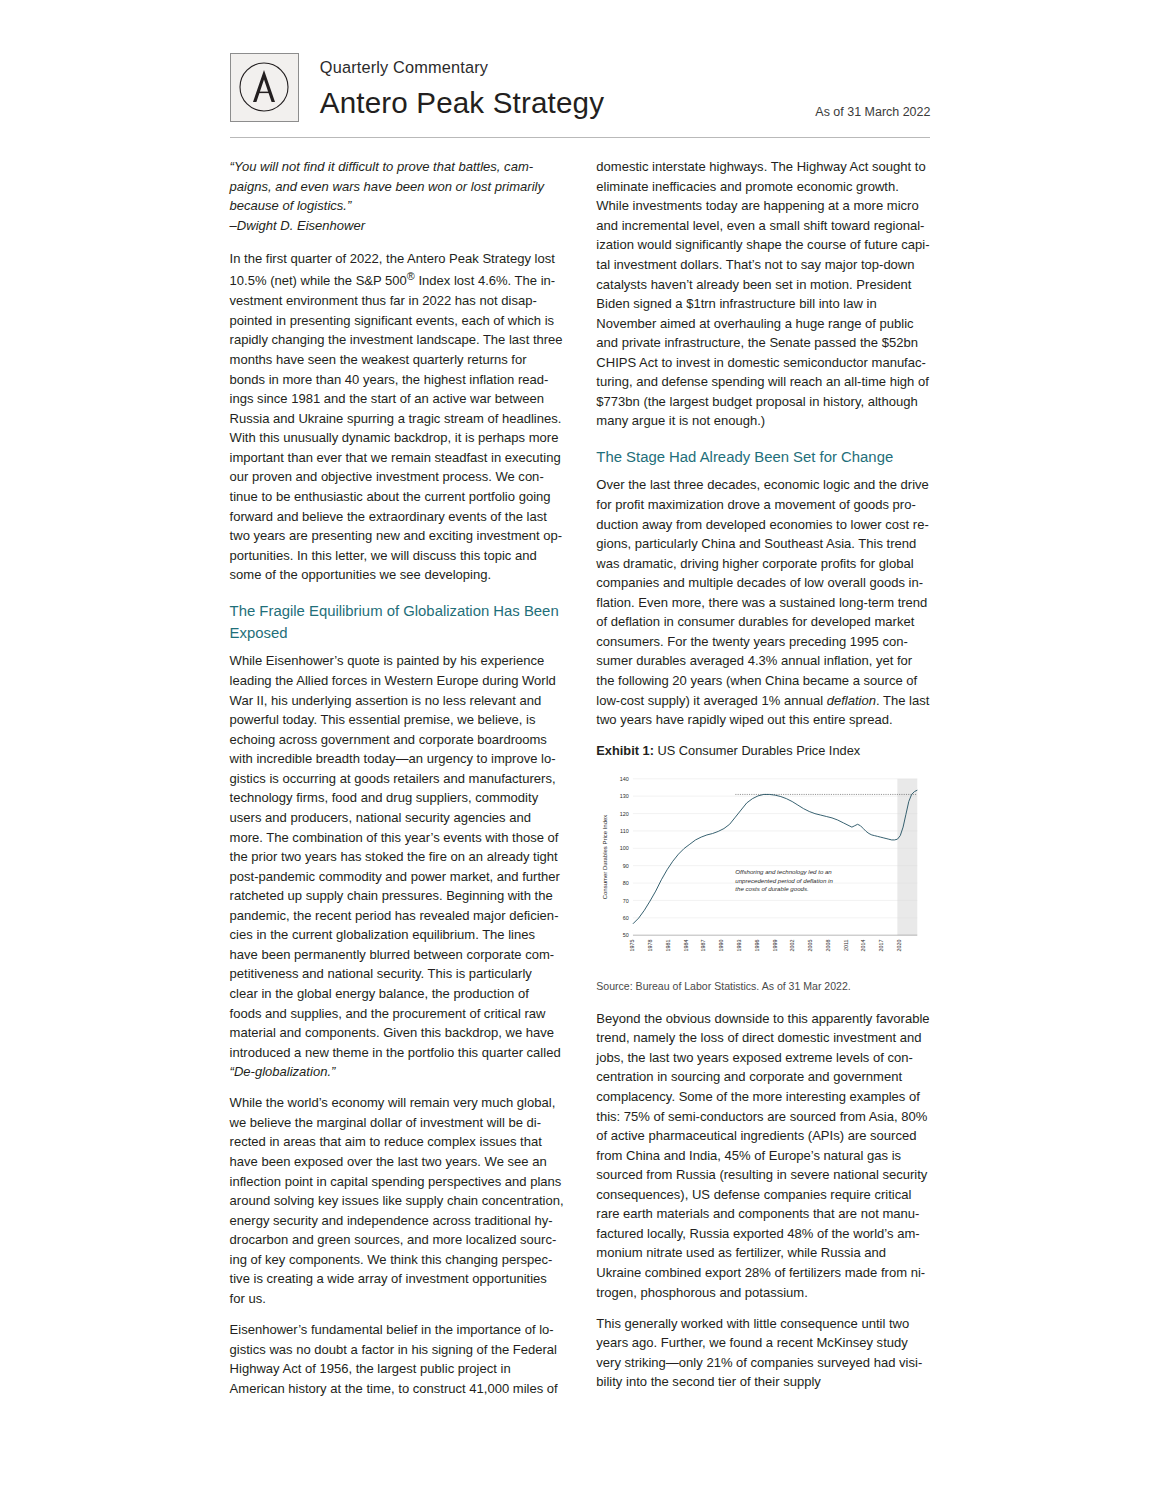Quarterly Commentary
Antero Peak Strategy
As of 31 March 2022
“You will not find it difficult to prove that battles, campaigns, and even wars have been won or lost primarily because of logistics.”
–Dwight D. Eisenhower
In the first quarter of 2022, the Antero Peak Strategy lost 10.5% (net) while the S&P 500® Index lost 4.6%. The investment environment thus far in 2022 has not disappointed in presenting significant events, each of which is rapidly changing the investment landscape. The last three months have seen the weakest quarterly returns for bonds in more than 40 years, the highest inflation readings since 1981 and the start of an active war between Russia and Ukraine spurring a tragic stream of headlines. With this unusually dynamic backdrop, it is perhaps more important than ever that we remain steadfast in executing our proven and objective investment process. We continue to be enthusiastic about the current portfolio going forward and believe the extraordinary events of the last two years are presenting new and exciting investment opportunities. In this letter, we will discuss this topic and some of the opportunities we see developing.
The Fragile Equilibrium of Globalization Has Been Exposed
While Eisenhower’s quote is painted by his experience leading the Allied forces in Western Europe during World War II, his underlying assertion is no less relevant and powerful today. This essential premise, we believe, is echoing across government and corporate boardrooms with incredible breadth today—an urgency to improve logistics is occurring at goods retailers and manufacturers, technology firms, food and drug suppliers, commodity users and producers, national security agencies and more. The combination of this year’s events with those of the prior two years has stoked the fire on an already tight post-pandemic commodity and power market, and further ratcheted up supply chain pressures. Beginning with the pandemic, the recent period has revealed major deficiencies in the current globalization equilibrium. The lines have been permanently blurred between corporate competitiveness and national security. This is particularly clear in the global energy balance, the production of foods and supplies, and the procurement of critical raw material and components. Given this backdrop, we have introduced a new theme in the portfolio this quarter called “De-globalization.”
While the world’s economy will remain very much global, we believe the marginal dollar of investment will be directed in areas that aim to reduce complex issues that have been exposed over the last two years. We see an inflection point in capital spending perspectives and plans around solving key issues like supply chain concentration, energy security and independence across traditional hydrocarbon and green sources, and more localized sourcing of key components. We think this changing perspective is creating a wide array of investment opportunities for us.
Eisenhower’s fundamental belief in the importance of logistics was no doubt a factor in his signing of the Federal Highway Act of 1956, the largest public project in American history at the time, to construct 41,000 miles of domestic interstate highways. The Highway Act sought to eliminate inefficacies and promote economic growth. While investments today are happening at a more micro and incremental level, even a small shift toward regionalization would significantly shape the course of future capital investment dollars. That’s not to say major top-down catalysts haven’t already been set in motion. President Biden signed a $1trn infrastructure bill into law in November aimed at overhauling a huge range of public and private infrastructure, the Senate passed the $52bn CHIPS Act to invest in domestic semiconductor manufacturing, and defense spending will reach an all-time high of $773bn (the largest budget proposal in history, although many argue it is not enough.)
The Stage Had Already Been Set for Change
Over the last three decades, economic logic and the drive for profit maximization drove a movement of goods production away from developed economies to lower cost regions, particularly China and Southeast Asia. This trend was dramatic, driving higher corporate profits for global companies and multiple decades of low overall goods inflation. Even more, there was a sustained long-term trend of deflation in consumer durables for developed market consumers. For the twenty years preceding 1995 consumer durables averaged 4.3% annual inflation, yet for the following 20 years (when China became a source of low-cost supply) it averaged 1% annual deflation. The last two years have rapidly wiped out this entire spread.
Exhibit 1: US Consumer Durables Price Index
140 130 120 110 100 90 80 70 60 50 Consumer Durables Price Index Offshoring and technology led to an unprecedented period of deflation in the costs of durable goods. 1975 1978 1981 1984 1987 1990 1993 1996 1999 2002 2005 2008 2011 2014 2017 2020
Source: Bureau of Labor Statistics. As of 31 Mar 2022.
Beyond the obvious downside to this apparently favorable trend, namely the loss of direct domestic investment and jobs, the last two years exposed extreme levels of concentration in sourcing and corporate and government complacency. Some of the more interesting examples of this: 75% of semi-conductors are sourced from Asia, 80% of active pharmaceutical ingredients (APIs) are sourced from China and India, 45% of Europe’s natural gas is sourced from Russia (resulting in severe national security consequences), US defense companies require critical rare earth materials and components that are not manufactured locally, Russia exported 48% of the world’s ammonium nitrate used as fertilizer, while Russia and Ukraine combined export 28% of fertilizers made from nitrogen, phosphorous and potassium.
This generally worked with little consequence until two years ago. Further, we found a recent McKinsey study very striking—only 21% of companies surveyed had visibility into the second tier of their supply